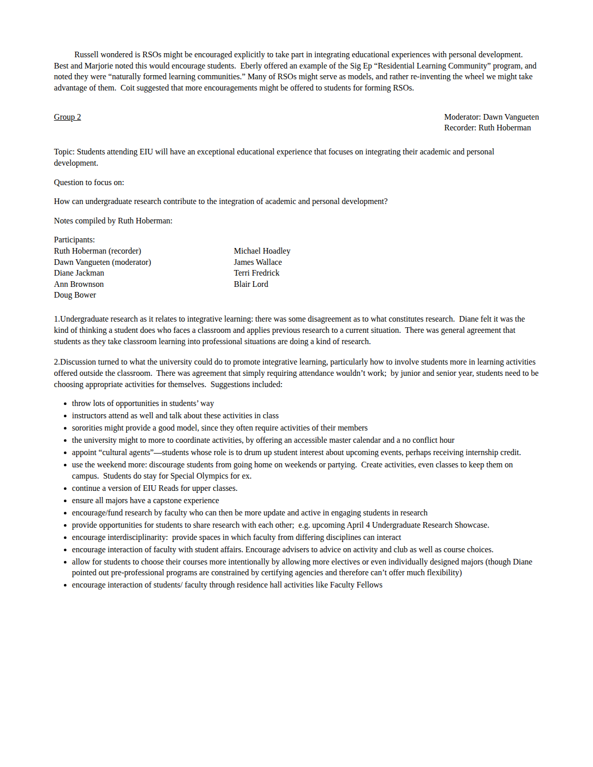Russell wondered is RSOs might be encouraged explicitly to take part in integrating educational experiences with personal development. Best and Marjorie noted this would encourage students. Eberly offered an example of the Sig Ep “Residential Learning Community” program, and noted they were “naturally formed learning communities.” Many of RSOs might serve as models, and rather re-inventing the wheel we might take advantage of them. Coit suggested that more encouragements might be offered to students for forming RSOs.
Group 2
Moderator: Dawn Vangueten
Recorder: Ruth Hoberman
Topic: Students attending EIU will have an exceptional educational experience that focuses on integrating their academic and personal development.
Question to focus on:
How can undergraduate research contribute to the integration of academic and personal development?
Notes compiled by Ruth Hoberman:
Participants:
| Ruth Hoberman (recorder) | Michael Hoadley |
| Dawn Vangueten (moderator) | James Wallace |
| Diane Jackman | Terri Fredrick |
| Ann Brownson | Blair Lord |
| Doug Bower | |
1.Undergraduate research as it relates to integrative learning: there was some disagreement as to what constitutes research. Diane felt it was the kind of thinking a student does who faces a classroom and applies previous research to a current situation. There was general agreement that students as they take classroom learning into professional situations are doing a kind of research.
2.Discussion turned to what the university could do to promote integrative learning, particularly how to involve students more in learning activities offered outside the classroom. There was agreement that simply requiring attendance wouldn’t work; by junior and senior year, students need to be choosing appropriate activities for themselves. Suggestions included:
throw lots of opportunities in students’ way
instructors attend as well and talk about these activities in class
sororities might provide a good model, since they often require activities of their members
the university might to more to coordinate activities, by offering an accessible master calendar and a no conflict hour
appoint “cultural agents”—students whose role is to drum up student interest about upcoming events, perhaps receiving internship credit.
use the weekend more: discourage students from going home on weekends or partying. Create activities, even classes to keep them on campus. Students do stay for Special Olympics for ex.
continue a version of EIU Reads for upper classes.
ensure all majors have a capstone experience
encourage/fund research by faculty who can then be more update and active in engaging students in research
provide opportunities for students to share research with each other; e.g. upcoming April 4 Undergraduate Research Showcase.
encourage interdisciplinarity: provide spaces in which faculty from differing disciplines can interact
encourage interaction of faculty with student affairs. Encourage advisers to advice on activity and club as well as course choices.
allow for students to choose their courses more intentionally by allowing more electives or even individually designed majors (though Diane pointed out pre-professional programs are constrained by certifying agencies and therefore can’t offer much flexibility)
encourage interaction of students/ faculty through residence hall activities like Faculty Fellows